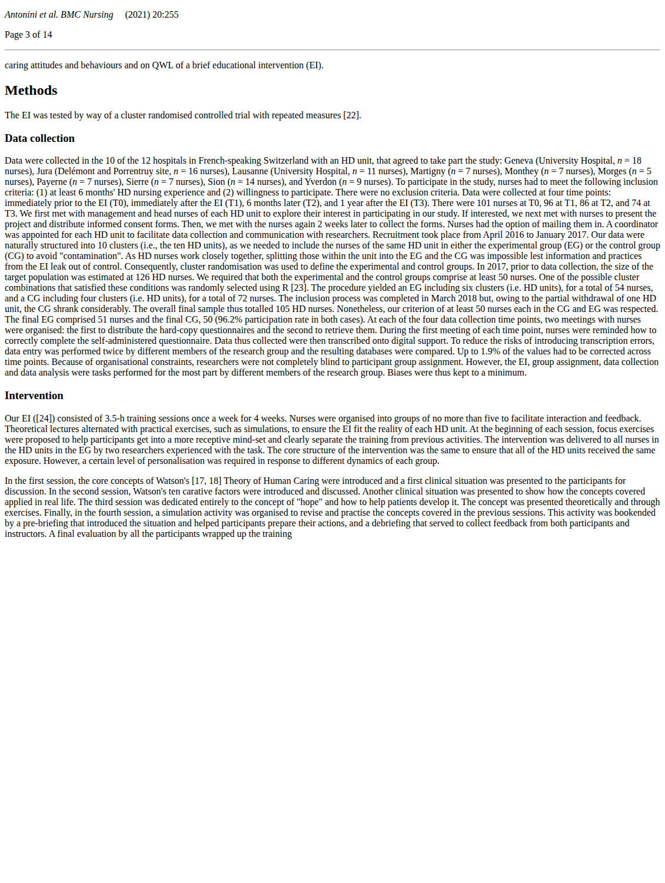Antonini et al. BMC Nursing (2021) 20:255
Page 3 of 14
caring attitudes and behaviours and on QWL of a brief educational intervention (EI).
Methods
The EI was tested by way of a cluster randomised controlled trial with repeated measures [22].
Data collection
Data were collected in the 10 of the 12 hospitals in French-speaking Switzerland with an HD unit, that agreed to take part the study: Geneva (University Hospital, n = 18 nurses), Jura (Delémont and Porrentruy site, n = 16 nurses), Lausanne (University Hospital, n = 11 nurses), Martigny (n = 7 nurses), Monthey (n = 7 nurses), Morges (n = 5 nurses), Payerne (n = 7 nurses), Sierre (n = 7 nurses), Sion (n = 14 nurses), and Yverdon (n = 9 nurses). To participate in the study, nurses had to meet the following inclusion criteria: (1) at least 6 months' HD nursing experience and (2) willingness to participate. There were no exclusion criteria. Data were collected at four time points: immediately prior to the EI (T0), immediately after the EI (T1), 6 months later (T2), and 1 year after the EI (T3). There were 101 nurses at T0, 96 at T1, 86 at T2, and 74 at T3. We first met with management and head nurses of each HD unit to explore their interest in participating in our study. If interested, we next met with nurses to present the project and distribute informed consent forms. Then, we met with the nurses again 2 weeks later to collect the forms. Nurses had the option of mailing them in. A coordinator was appointed for each HD unit to facilitate data collection and communication with researchers. Recruitment took place from April 2016 to January 2017. Our data were naturally structured into 10 clusters (i.e., the ten HD units), as we needed to include the nurses of the same HD unit in either the experimental group (EG) or the control group (CG) to avoid "contamination". As HD nurses work closely together, splitting those within the unit into the EG and the CG was impossible lest information and practices from the EI leak out of control. Consequently, cluster randomisation was used to define the experimental and control groups. In 2017, prior to data collection, the size of the target population was estimated at 126 HD nurses. We required that both the experimental and the control groups comprise at least 50 nurses. One of the possible cluster combinations that satisfied these conditions was randomly selected using R [23]. The procedure yielded an EG including six clusters (i.e. HD units), for a total of 54 nurses, and a CG including four clusters (i.e. HD units), for a total of 72 nurses. The inclusion process was completed in March 2018 but, owing to the partial withdrawal of one HD unit, the CG shrank considerably. The overall final sample thus totalled 105 HD nurses. Nonetheless, our criterion of at least 50 nurses each in the CG and EG was respected. The final EG comprised 51 nurses and the final CG, 50 (96.2% participation rate in both cases). At each of the four data collection time points, two meetings with nurses were organised: the first to distribute the hard-copy questionnaires and the second to retrieve them. During the first meeting of each time point, nurses were reminded how to correctly complete the self-administered questionnaire. Data thus collected were then transcribed onto digital support. To reduce the risks of introducing transcription errors, data entry was performed twice by different members of the research group and the resulting databases were compared. Up to 1.9% of the values had to be corrected across time points. Because of organisational constraints, researchers were not completely blind to participant group assignment. However, the EI, group assignment, data collection and data analysis were tasks performed for the most part by different members of the research group. Biases were thus kept to a minimum.
Intervention
Our EI ([24]) consisted of 3.5-h training sessions once a week for 4 weeks. Nurses were organised into groups of no more than five to facilitate interaction and feedback. Theoretical lectures alternated with practical exercises, such as simulations, to ensure the EI fit the reality of each HD unit. At the beginning of each session, focus exercises were proposed to help participants get into a more receptive mind-set and clearly separate the training from previous activities. The intervention was delivered to all nurses in the HD units in the EG by two researchers experienced with the task. The core structure of the intervention was the same to ensure that all of the HD units received the same exposure. However, a certain level of personalisation was required in response to different dynamics of each group.
In the first session, the core concepts of Watson's [17, 18] Theory of Human Caring were introduced and a first clinical situation was presented to the participants for discussion. In the second session, Watson's ten carative factors were introduced and discussed. Another clinical situation was presented to show how the concepts covered applied in real life. The third session was dedicated entirely to the concept of "hope" and how to help patients develop it. The concept was presented theoretically and through exercises. Finally, in the fourth session, a simulation activity was organised to revise and practise the concepts covered in the previous sessions. This activity was bookended by a pre-briefing that introduced the situation and helped participants prepare their actions, and a debriefing that served to collect feedback from both participants and instructors. A final evaluation by all the participants wrapped up the training